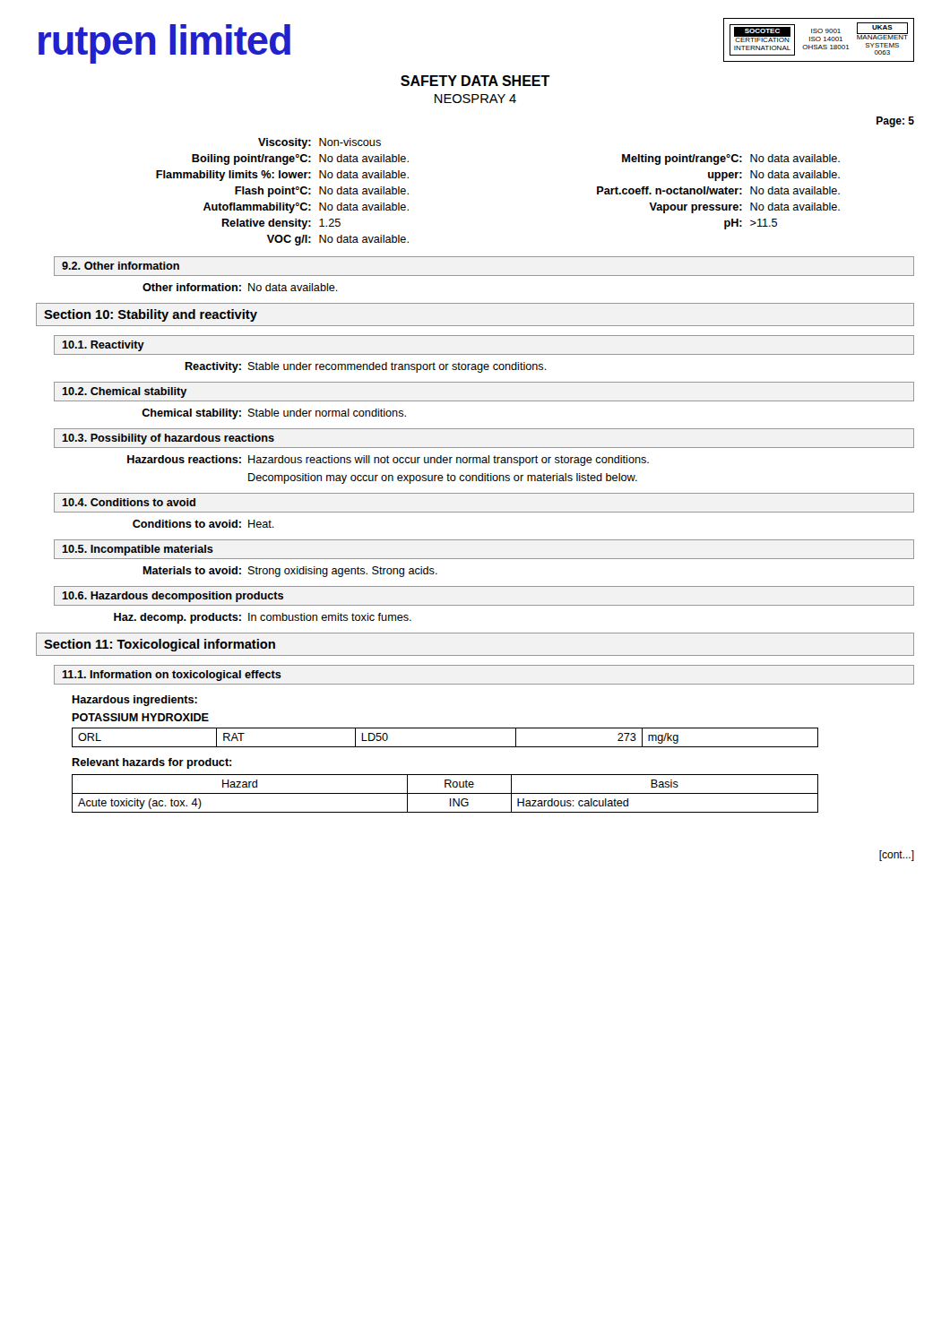rutpen limited
SOCOTEC
CERTIFICATION
INTERNATIONAL
ISO 9001
ISO 14001
OHSAS 18001
UKAS
MANAGEMENT
SYSTEMS
0063
SAFETY DATA SHEET
NEOSPRAY 4
Page: 5
| Viscosity: | Non-viscous | | |
| Boiling point/range°C: | No data available. | Melting point/range°C: | No data available. |
| Flammability limits %: lower: | No data available. | upper: | No data available. |
| Flash point°C: | No data available. | Part.coeff. n-octanol/water: | No data available. |
| Autoflammability°C: | No data available. | Vapour pressure: | No data available. |
| Relative density: | 1.25 | pH: | >11.5 |
| VOC g/l: | No data available. | | |
9.2. Other information
Other information:
No data available.
Section 10: Stability and reactivity
10.1. Reactivity
Reactivity:
Stable under recommended transport or storage conditions.
10.2. Chemical stability
Chemical stability:
Stable under normal conditions.
10.3. Possibility of hazardous reactions
Hazardous reactions:
Hazardous reactions will not occur under normal transport or storage conditions.
Decomposition may occur on exposure to conditions or materials listed below.
10.4. Conditions to avoid
Conditions to avoid:
Heat.
10.5. Incompatible materials
Materials to avoid:
Strong oxidising agents. Strong acids.
10.6. Hazardous decomposition products
Haz. decomp. products:
In combustion emits toxic fumes.
Section 11: Toxicological information
11.1. Information on toxicological effects
Hazardous ingredients:
POTASSIUM HYDROXIDE
| ORL | RAT | LD50 | 273 | mg/kg |
Relevant hazards for product:
| Hazard | Route | Basis |
| --- | --- | --- |
| Acute toxicity (ac. tox. 4) | ING | Hazardous: calculated |
[cont...]